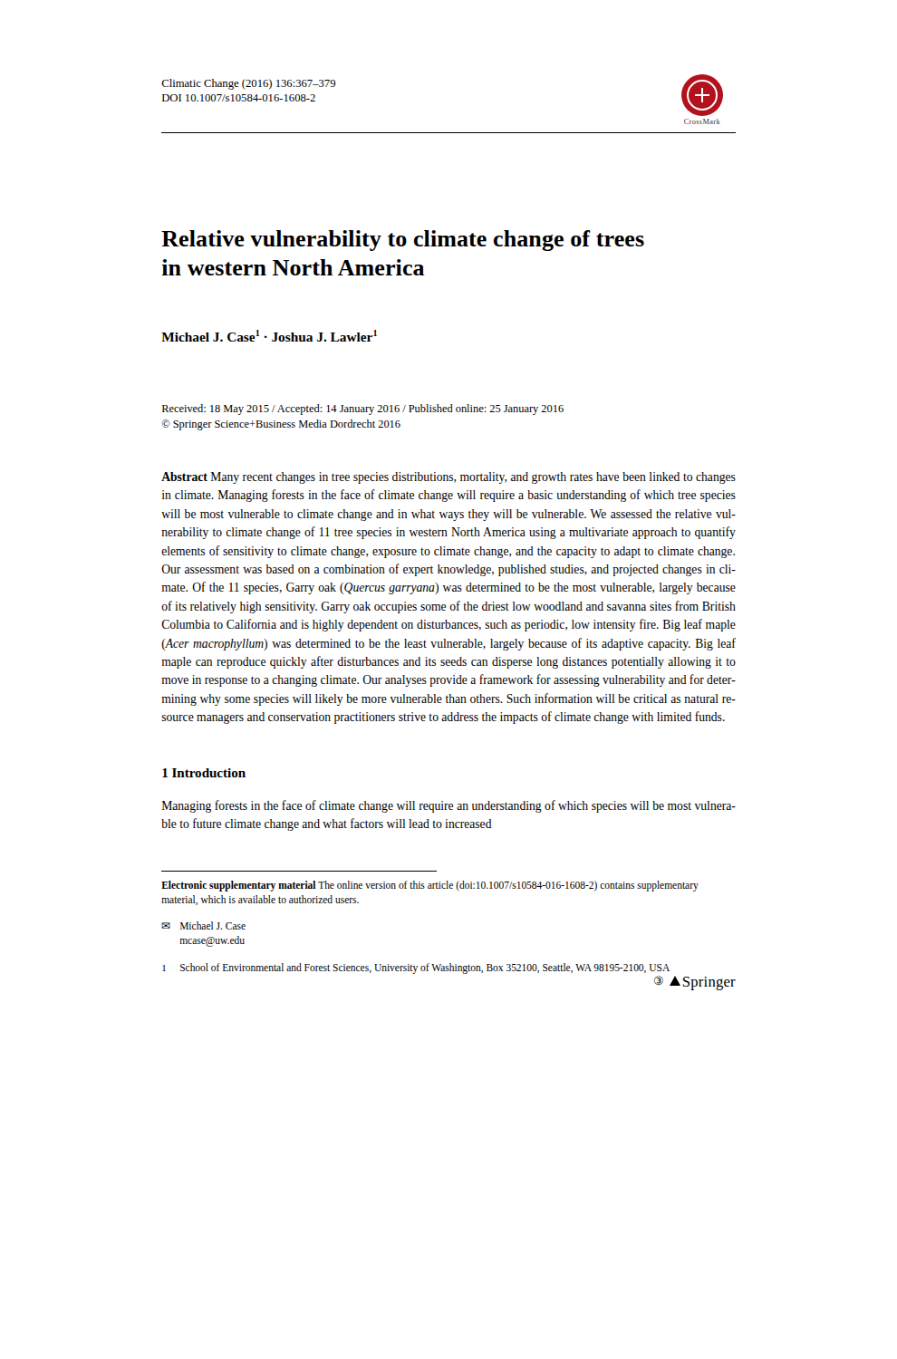Climatic Change (2016) 136:367–379
DOI 10.1007/s10584-016-1608-2
CrossMark
Relative vulnerability to climate change of trees
in western North America
Michael J. Case1 · Joshua J. Lawler1
Received: 18 May 2015 / Accepted: 14 January 2016 / Published online: 25 January 2016
© Springer Science+Business Media Dordrecht 2016
Abstract Many recent changes in tree species distributions, mortality, and growth rates have been linked to changes in climate. Managing forests in the face of climate change will require a basic understanding of which tree species will be most vulnerable to climate change and in what ways they will be vulnerable. We assessed the relative vulnerability to climate change of 11 tree species in western North America using a multivariate approach to quantify elements of sensitivity to climate change, exposure to climate change, and the capacity to adapt to climate change. Our assessment was based on a combination of expert knowledge, published studies, and projected changes in climate. Of the 11 species, Garry oak (Quercus garryana) was determined to be the most vulnerable, largely because of its relatively high sensitivity. Garry oak occupies some of the driest low woodland and savanna sites from British Columbia to California and is highly dependent on disturbances, such as periodic, low intensity fire. Big leaf maple (Acer macrophyllum) was determined to be the least vulnerable, largely because of its adaptive capacity. Big leaf maple can reproduce quickly after disturbances and its seeds can disperse long distances potentially allowing it to move in response to a changing climate. Our analyses provide a framework for assessing vulnerability and for determining why some species will likely be more vulnerable than others. Such information will be critical as natural resource managers and conservation practitioners strive to address the impacts of climate change with limited funds.
1 Introduction
Managing forests in the face of climate change will require an understanding of which species will be most vulnerable to future climate change and what factors will lead to increased
Electronic supplementary material The online version of this article (doi:10.1007/s10584-016-1608-2) contains supplementary material, which is available to authorized users.
✉
Michael J. Case
mcase@uw.edu
1
School of Environmental and Forest Sciences, University of Washington, Box 352100, Seattle, WA 98195-2100, USA
③ Springer